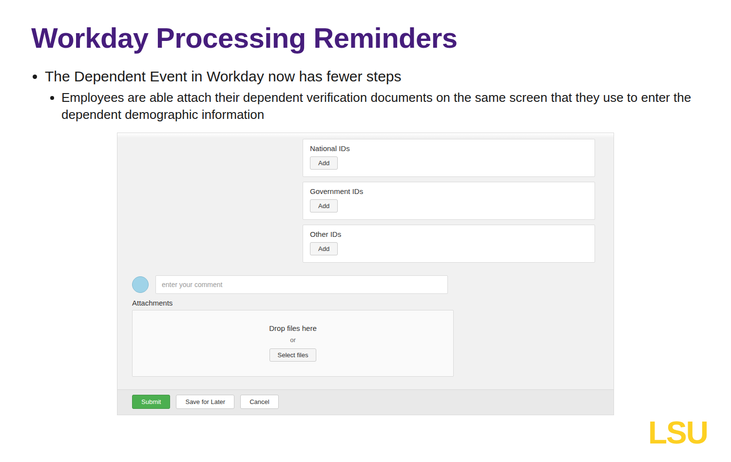Workday Processing Reminders
The Dependent Event in Workday now has fewer steps
Employees are able attach their dependent verification documents on the same screen that they use to enter the dependent demographic information
National IDs
Add
Government IDs
Add
Other IDs
Add
enter your comment
Attachments
Drop files here
or
Select files
Submit Save for Later Cancel
LSU